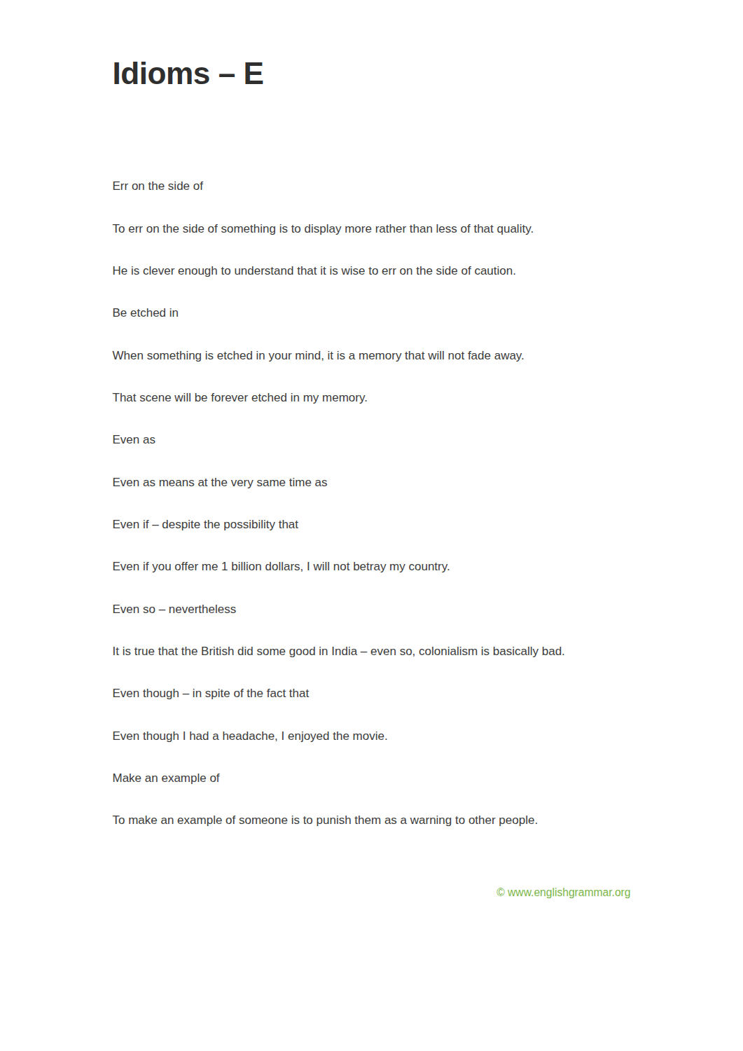Idioms – E
Err on the side of
To err on the side of something is to display more rather than less of that quality.
He is clever enough to understand that it is wise to err on the side of caution.
Be etched in
When something is etched in your mind, it is a memory that will not fade away.
That scene will be forever etched in my memory.
Even as
Even as means at the very same time as
Even if – despite the possibility that
Even if you offer me 1 billion dollars, I will not betray my country.
Even so – nevertheless
It is true that the British did some good in India – even so, colonialism is basically bad.
Even though – in spite of the fact that
Even though I had a headache, I enjoyed the movie.
Make an example of
To make an example of someone is to punish them as a warning to other people.
© www.englishgrammar.org